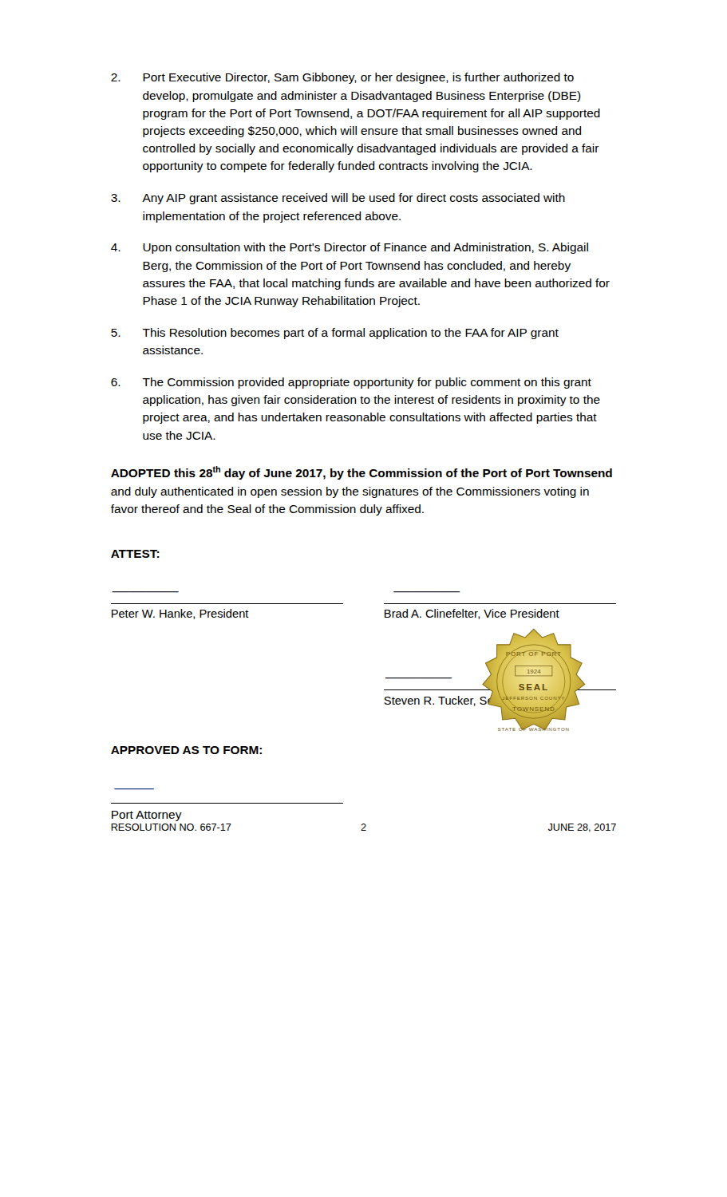2. Port Executive Director, Sam Gibboney, or her designee, is further authorized to develop, promulgate and administer a Disadvantaged Business Enterprise (DBE) program for the Port of Port Townsend, a DOT/FAA requirement for all AIP supported projects exceeding $250,000, which will ensure that small businesses owned and controlled by socially and economically disadvantaged individuals are provided a fair opportunity to compete for federally funded contracts involving the JCIA.
3. Any AIP grant assistance received will be used for direct costs associated with implementation of the project referenced above.
4. Upon consultation with the Port's Director of Finance and Administration, S. Abigail Berg, the Commission of the Port of Port Townsend has concluded, and hereby assures the FAA, that local matching funds are available and have been authorized for Phase 1 of the JCIA Runway Rehabilitation Project.
5. This Resolution becomes part of a formal application to the FAA for AIP grant assistance.
6. The Commission provided appropriate opportunity for public comment on this grant application, has given fair consideration to the interest of residents in proximity to the project area, and has undertaken reasonable consultations with affected parties that use the JCIA.
ADOPTED this 28th day of June 2017, by the Commission of the Port of Port Townsend and duly authenticated in open session by the signatures of the Commissioners voting in favor thereof and the Seal of the Commission duly affixed.
ATTEST:
————
Peter W. Hanke, President
————
Brad A. Clinefelter, Vice President
————
Steven R. Tucker, Secretary
APPROVED AS TO FORM:
——
Port Attorney
PORT OF PORT TOWNSEND 1924 SEAL JEFFERSON COUNTY STATE OF WASHINGTON
RESOLUTION NO. 667-17
2
JUNE 28, 2017